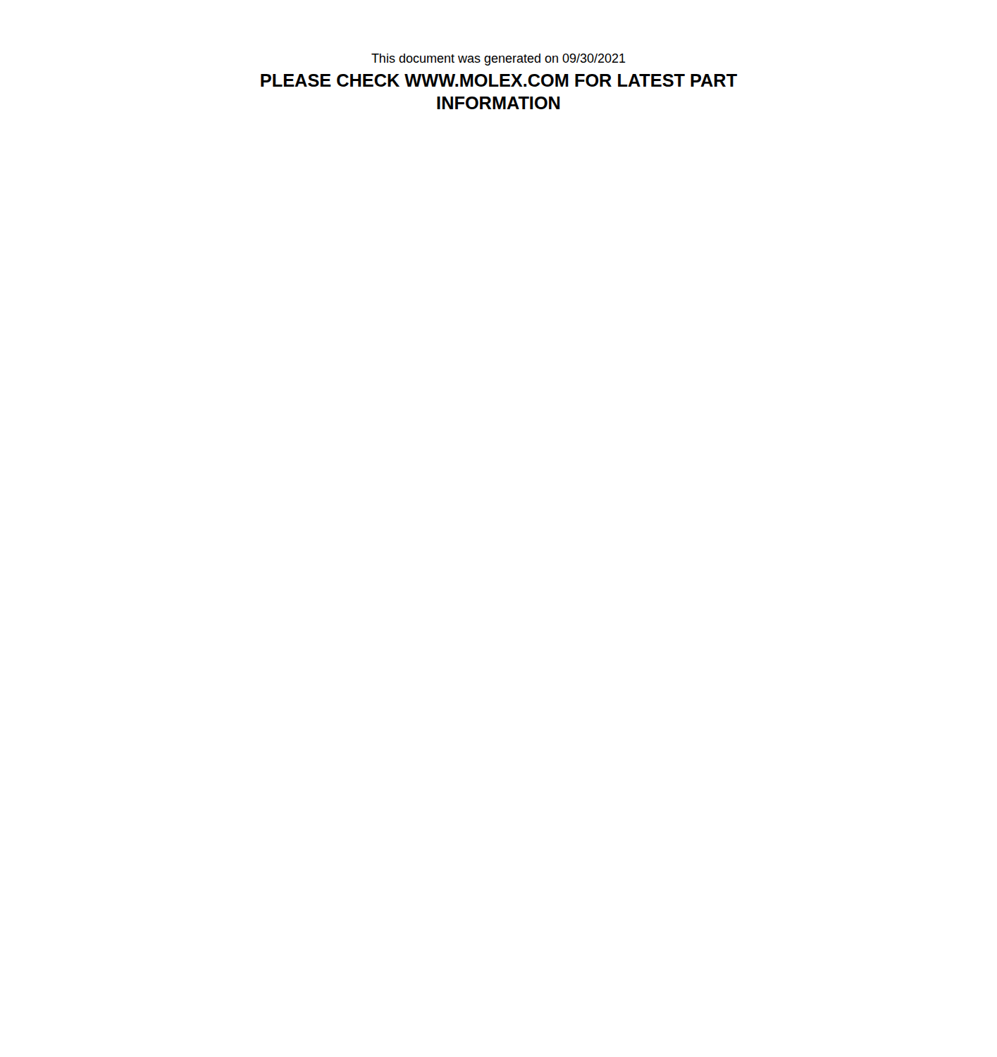This document was generated on 09/30/2021
PLEASE CHECK WWW.MOLEX.COM FOR LATEST PART INFORMATION